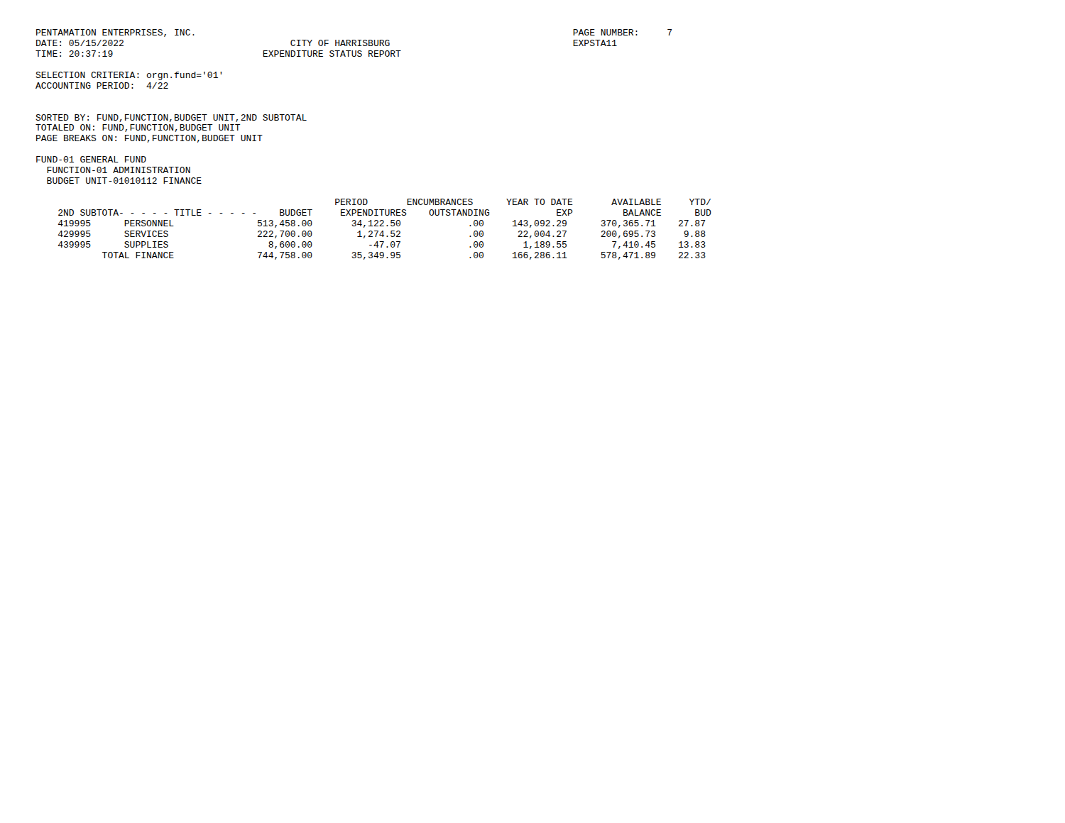PENTAMATION ENTERPRISES, INC.                                                                    PAGE NUMBER:     7
DATE: 05/15/2022                              CITY OF HARRISBURG                                 EXPSTA11
TIME: 20:37:19                           EXPENDITURE STATUS REPORT

SELECTION CRITERIA: orgn.fund='01'
ACCOUNTING PERIOD:  4/22


SORTED BY: FUND,FUNCTION,BUDGET UNIT,2ND SUBTOTAL
TOTALED ON: FUND,FUNCTION,BUDGET UNIT
PAGE BREAKS ON: FUND,FUNCTION,BUDGET UNIT

FUND-01 GENERAL FUND
  FUNCTION-01 ADMINISTRATION
  BUDGET UNIT-01010112 FINANCE

                                                      PERIOD       ENCUMBRANCES      YEAR TO DATE       AVAILABLE     YTD/
    2ND SUBTOTA- - - - - TITLE - - - - -    BUDGET     EXPENDITURES    OUTSTANDING            EXP         BALANCE      BUD
    419995      PERSONNEL               513,458.00       34,122.50            .00     143,092.29      370,365.71    27.87
    429995      SERVICES                222,700.00        1,274.52            .00      22,004.27      200,695.73     9.88
    439995      SUPPLIES                  8,600.00          -47.07            .00       1,189.55        7,410.45    13.83
            TOTAL FINANCE               744,758.00       35,349.95            .00     166,286.11      578,471.89    22.33